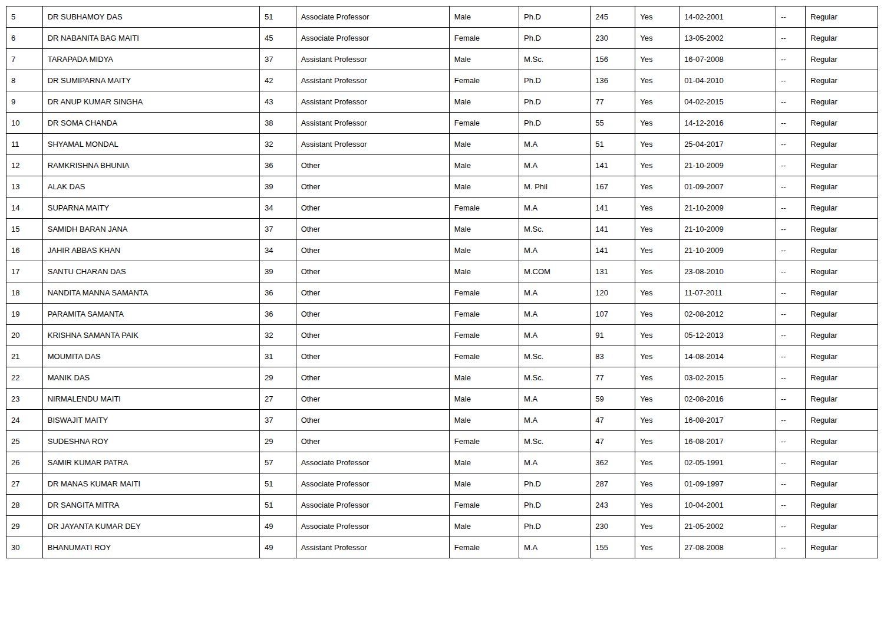| 5 | DR SUBHAMOY DAS | 51 | Associate Professor | Male | Ph.D | 245 | Yes | 14-02-2001 | -- | Regular |
| 6 | DR NABANITA BAG MAITI | 45 | Associate Professor | Female | Ph.D | 230 | Yes | 13-05-2002 | -- | Regular |
| 7 | TARAPADA MIDYA | 37 | Assistant Professor | Male | M.Sc. | 156 | Yes | 16-07-2008 | -- | Regular |
| 8 | DR SUMIPARNA MAITY | 42 | Assistant Professor | Female | Ph.D | 136 | Yes | 01-04-2010 | -- | Regular |
| 9 | DR ANUP KUMAR SINGHA | 43 | Assistant Professor | Male | Ph.D | 77 | Yes | 04-02-2015 | -- | Regular |
| 10 | DR SOMA CHANDA | 38 | Assistant Professor | Female | Ph.D | 55 | Yes | 14-12-2016 | -- | Regular |
| 11 | SHYAMAL MONDAL | 32 | Assistant Professor | Male | M.A | 51 | Yes | 25-04-2017 | -- | Regular |
| 12 | RAMKRISHNA BHUNIA | 36 | Other | Male | M.A | 141 | Yes | 21-10-2009 | -- | Regular |
| 13 | ALAK DAS | 39 | Other | Male | M. Phil | 167 | Yes | 01-09-2007 | -- | Regular |
| 14 | SUPARNA MAITY | 34 | Other | Female | M.A | 141 | Yes | 21-10-2009 | -- | Regular |
| 15 | SAMIDH BARAN JANA | 37 | Other | Male | M.Sc. | 141 | Yes | 21-10-2009 | -- | Regular |
| 16 | JAHIR ABBAS KHAN | 34 | Other | Male | M.A | 141 | Yes | 21-10-2009 | -- | Regular |
| 17 | SANTU CHARAN DAS | 39 | Other | Male | M.COM | 131 | Yes | 23-08-2010 | -- | Regular |
| 18 | NANDITA MANNA SAMANTA | 36 | Other | Female | M.A | 120 | Yes | 11-07-2011 | -- | Regular |
| 19 | PARAMITA SAMANTA | 36 | Other | Female | M.A | 107 | Yes | 02-08-2012 | -- | Regular |
| 20 | KRISHNA SAMANTA PAIK | 32 | Other | Female | M.A | 91 | Yes | 05-12-2013 | -- | Regular |
| 21 | MOUMITA DAS | 31 | Other | Female | M.Sc. | 83 | Yes | 14-08-2014 | -- | Regular |
| 22 | MANIK DAS | 29 | Other | Male | M.Sc. | 77 | Yes | 03-02-2015 | -- | Regular |
| 23 | NIRMALENDU MAITI | 27 | Other | Male | M.A | 59 | Yes | 02-08-2016 | -- | Regular |
| 24 | BISWAJIT MAITY | 37 | Other | Male | M.A | 47 | Yes | 16-08-2017 | -- | Regular |
| 25 | SUDESHNA ROY | 29 | Other | Female | M.Sc. | 47 | Yes | 16-08-2017 | -- | Regular |
| 26 | SAMIR KUMAR PATRA | 57 | Associate Professor | Male | M.A | 362 | Yes | 02-05-1991 | -- | Regular |
| 27 | DR MANAS KUMAR MAITI | 51 | Associate Professor | Male | Ph.D | 287 | Yes | 01-09-1997 | -- | Regular |
| 28 | DR SANGITA MITRA | 51 | Associate Professor | Female | Ph.D | 243 | Yes | 10-04-2001 | -- | Regular |
| 29 | DR JAYANTA KUMAR DEY | 49 | Associate Professor | Male | Ph.D | 230 | Yes | 21-05-2002 | -- | Regular |
| 30 | BHANUMATI ROY | 49 | Assistant Professor | Female | M.A | 155 | Yes | 27-08-2008 | -- | Regular |